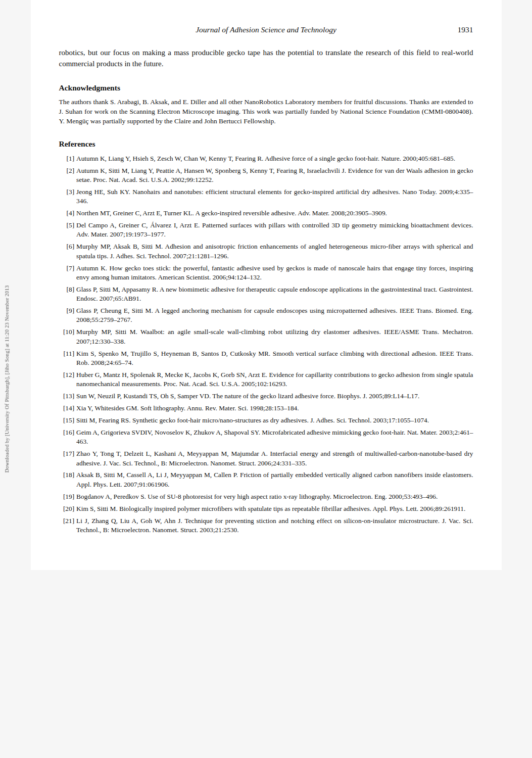Downloaded by [University Of Pittsburgh], [Jiho Song] at 11:20 23 November 2013
Journal of Adhesion Science and Technology 1931
robotics, but our focus on making a mass producible gecko tape has the potential to translate the research of this field to real-world commercial products in the future.
Acknowledgments
The authors thank S. Arabagi, B. Aksak, and E. Diller and all other NanoRobotics Laboratory members for fruitful discussions. Thanks are extended to J. Suhan for work on the Scanning Electron Microscope imaging. This work was partially funded by National Science Foundation (CMMI-0800408). Y. Mengüç was partially supported by the Claire and John Bertucci Fellowship.
References
1 Autumn K, Liang Y, Hsieh S, Zesch W, Chan W, Kenny T, Fearing R. Adhesive force of a single gecko foot-hair. Nature. 2000;405:681–685.
2 Autumn K, Sitti M, Liang Y, Peattie A, Hansen W, Sponberg S, Kenny T, Fearing R, Israelachvili J. Evidence for van der Waals adhesion in gecko setae. Proc. Nat. Acad. Sci. U.S.A. 2002;99:12252.
3 Jeong HE, Suh KY. Nanohairs and nanotubes: efficient structural elements for gecko-inspired artificial dry adhesives. Nano Today. 2009;4:335–346.
4 Northen MT, Greiner C, Arzt E, Turner KL. A gecko-inspired reversible adhesive. Adv. Mater. 2008;20:3905–3909.
5 Del Campo A, Greiner C, Álvarez I, Arzt E. Patterned surfaces with pillars with controlled 3D tip geometry mimicking bioattachment devices. Adv. Mater. 2007;19:1973–1977.
6 Murphy MP, Aksak B, Sitti M. Adhesion and anisotropic friction enhancements of angled heterogeneous micro-fiber arrays with spherical and spatula tips. J. Adhes. Sci. Technol. 2007;21:1281–1296.
7 Autumn K. How gecko toes stick: the powerful, fantastic adhesive used by geckos is made of nanoscale hairs that engage tiny forces, inspiring envy among human imitators. American Scientist. 2006;94:124–132.
8 Glass P, Sitti M, Appasamy R. A new biomimetic adhesive for therapeutic capsule endoscope applications in the gastrointestinal tract. Gastrointest. Endosc. 2007;65:AB91.
9 Glass P, Cheung E, Sitti M. A legged anchoring mechanism for capsule endoscopes using micropatterned adhesives. IEEE Trans. Biomed. Eng. 2008;55:2759–2767.
10 Murphy MP, Sitti M. Waalbot: an agile small-scale wall-climbing robot utilizing dry elastomer adhesives. IEEE/ASME Trans. Mechatron. 2007;12:330–338.
11 Kim S, Spenko M, Trujillo S, Heyneman B, Santos D, Cutkosky MR. Smooth vertical surface climbing with directional adhesion. IEEE Trans. Rob. 2008;24:65–74.
12 Huber G, Mantz H, Spolenak R, Mecke K, Jacobs K, Gorb SN, Arzt E. Evidence for capillarity contributions to gecko adhesion from single spatula nanomechanical measurements. Proc. Nat. Acad. Sci. U.S.A. 2005;102:16293.
13 Sun W, Neuzil P, Kustandi TS, Oh S, Samper VD. The nature of the gecko lizard adhesive force. Biophys. J. 2005;89:L14–L17.
14 Xia Y, Whitesides GM. Soft lithography. Annu. Rev. Mater. Sci. 1998;28:153–184.
15 Sitti M, Fearing RS. Synthetic gecko foot-hair micro/nano-structures as dry adhesives. J. Adhes. Sci. Technol. 2003;17:1055–1074.
16 Geim A, Grigorieva SVDIV, Novoselov K, Zhukov A, Shapoval SY. Microfabricated adhesive mimicking gecko foot-hair. Nat. Mater. 2003;2:461–463.
17 Zhao Y, Tong T, Delzeit L, Kashani A, Meyyappan M, Majumdar A. Interfacial energy and strength of multiwalled-carbon-nanotube-based dry adhesive. J. Vac. Sci. Technol., B: Microelectron. Nanomet. Struct. 2006;24:331–335.
18 Aksak B, Sitti M, Cassell A, Li J, Meyyappan M, Callen P. Friction of partially embedded vertically aligned carbon nanofibers inside elastomers. Appl. Phys. Lett. 2007;91:061906.
19 Bogdanov A, Peredkov S. Use of SU-8 photoresist for very high aspect ratio x-ray lithography. Microelectron. Eng. 2000;53:493–496.
20 Kim S, Sitti M. Biologically inspired polymer microfibers with spatulate tips as repeatable fibrillar adhesives. Appl. Phys. Lett. 2006;89:261911.
21 Li J, Zhang Q, Liu A, Goh W, Ahn J. Technique for preventing stiction and notching effect on silicon-on-insulator microstructure. J. Vac. Sci. Technol., B: Microelectron. Nanomet. Struct. 2003;21:2530.